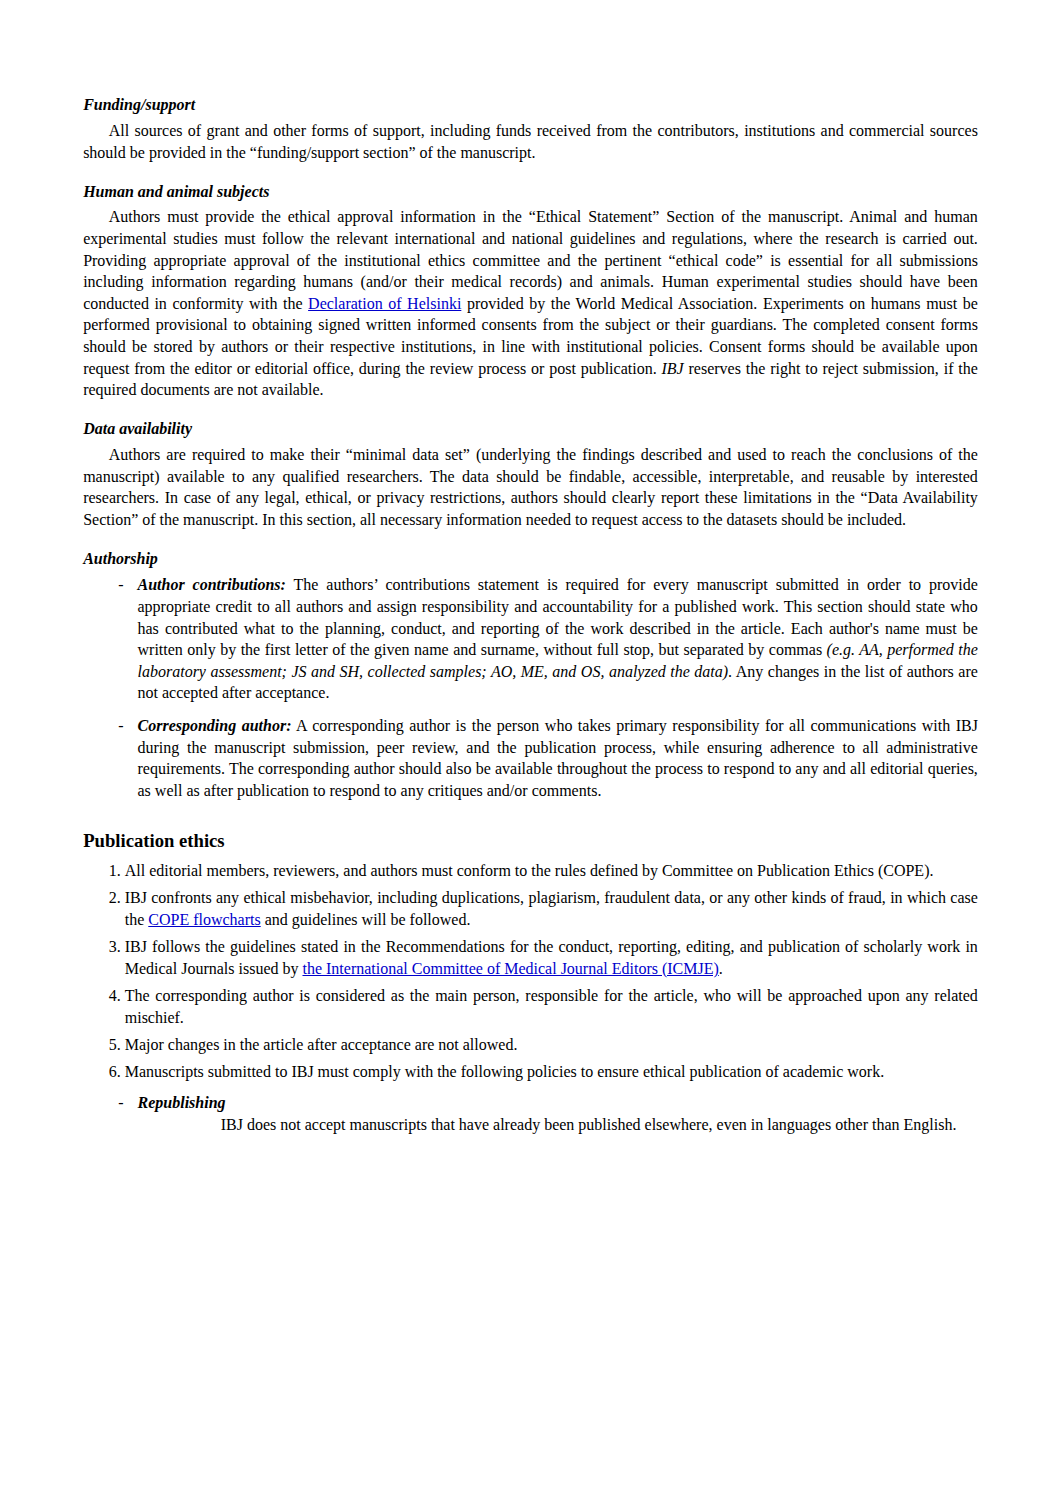Funding/support
All sources of grant and other forms of support, including funds received from the contributors, institutions and commercial sources should be provided in the “funding/support section” of the manuscript.
Human and animal subjects
Authors must provide the ethical approval information in the “Ethical Statement” Section of the manuscript. Animal and human experimental studies must follow the relevant international and national guidelines and regulations, where the research is carried out. Providing appropriate approval of the institutional ethics committee and the pertinent “ethical code” is essential for all submissions including information regarding humans (and/or their medical records) and animals. Human experimental studies should have been conducted in conformity with the Declaration of Helsinki provided by the World Medical Association. Experiments on humans must be performed provisional to obtaining signed written informed consents from the subject or their guardians. The completed consent forms should be stored by authors or their respective institutions, in line with institutional policies. Consent forms should be available upon request from the editor or editorial office, during the review process or post publication. IBJ reserves the right to reject submission, if the required documents are not available.
Data availability
Authors are required to make their “minimal data set” (underlying the findings described and used to reach the conclusions of the manuscript) available to any qualified researchers. The data should be findable, accessible, interpretable, and reusable by interested researchers. In case of any legal, ethical, or privacy restrictions, authors should clearly report these limitations in the “Data Availability Section” of the manuscript. In this section, all necessary information needed to request access to the datasets should be included.
Authorship
Author contributions: The authors’ contributions statement is required for every manuscript submitted in order to provide appropriate credit to all authors and assign responsibility and accountability for a published work. This section should state who has contributed what to the planning, conduct, and reporting of the work described in the article. Each author's name must be written only by the first letter of the given name and surname, without full stop, but separated by commas (e.g. AA, performed the laboratory assessment; JS and SH, collected samples; AO, ME, and OS, analyzed the data). Any changes in the list of authors are not accepted after acceptance.
Corresponding author: A corresponding author is the person who takes primary responsibility for all communications with IBJ during the manuscript submission, peer review, and the publication process, while ensuring adherence to all administrative requirements. The corresponding author should also be available throughout the process to respond to any and all editorial queries, as well as after publication to respond to any critiques and/or comments.
Publication ethics
All editorial members, reviewers, and authors must conform to the rules defined by Committee on Publication Ethics (COPE).
IBJ confronts any ethical misbehavior, including duplications, plagiarism, fraudulent data, or any other kinds of fraud, in which case the COPE flowcharts and guidelines will be followed.
IBJ follows the guidelines stated in the Recommendations for the conduct, reporting, editing, and publication of scholarly work in Medical Journals issued by the International Committee of Medical Journal Editors (ICMJE).
The corresponding author is considered as the main person, responsible for the article, who will be approached upon any related mischief.
Major changes in the article after acceptance are not allowed.
Manuscripts submitted to IBJ must comply with the following policies to ensure ethical publication of academic work.
Republishing
IBJ does not accept manuscripts that have already been published elsewhere, even in languages other than English.